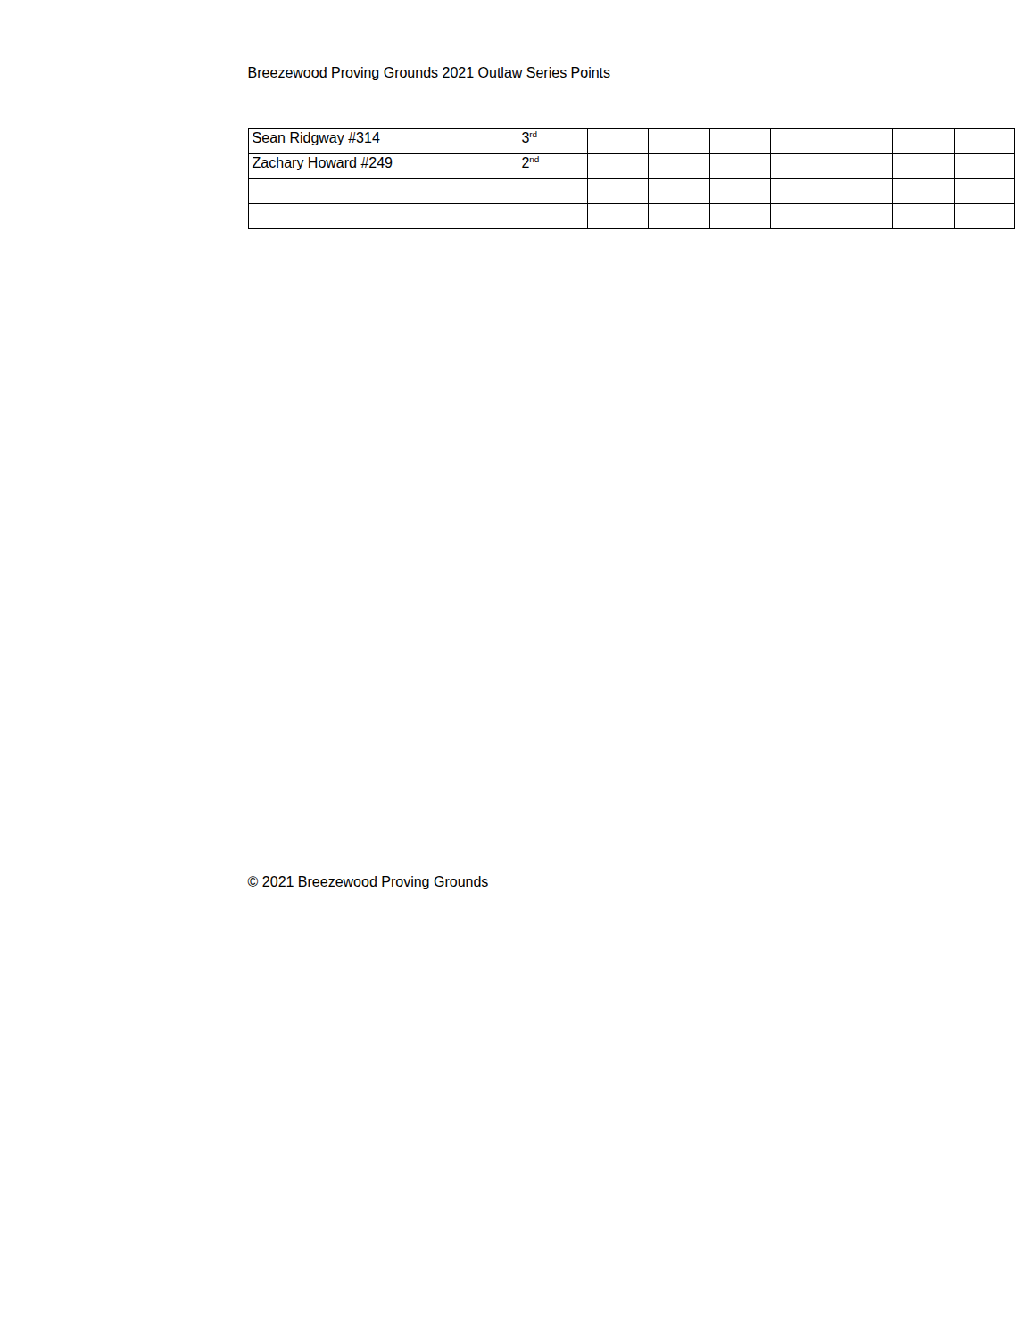Breezewood Proving Grounds 2021 Outlaw Series Points
| Sean Ridgway #314 | 3 rd | | | | | | | |
| Zachary Howard #249 | 2 nd | | | | | | | |
© 2021 Breezewood Proving Grounds